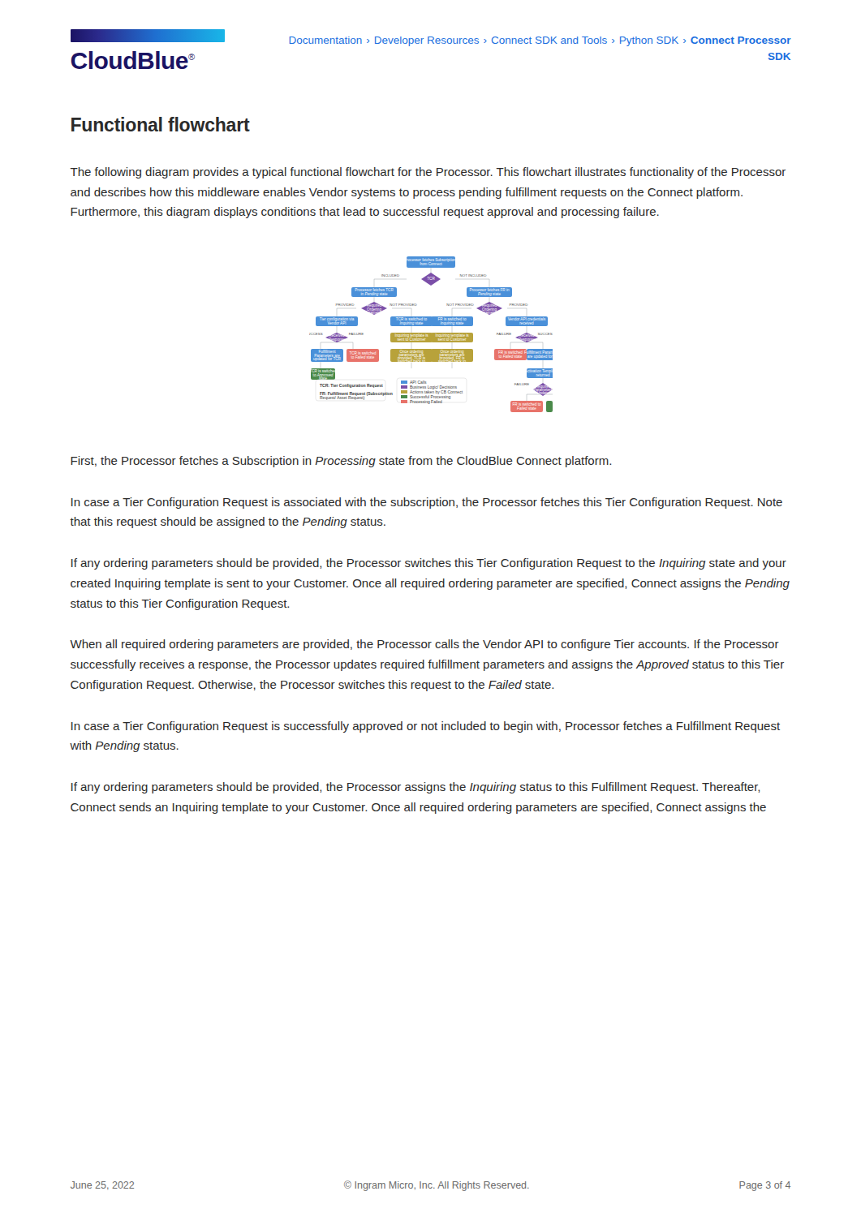CloudBlue®
Documentation›Developer Resources›Connect SDK and Tools›Python SDK›Connect Processor
SDK
Functional flowchart
The following diagram provides a typical functional flowchart for the Processor. This flowchart illustrates functionality of the Processor and describes how this middleware enables Vendor systems to process pending fulfillment requests on the Connect platform. Furthermore, this diagram displays conditions that lead to successful request approval and processing failure.
Processor functional flowchart Flowchart showing how the Processor fetches subscriptions from Connect, handles Tier Configuration Requests and Fulfillment Requests, and the outcomes of approval or failure. Processor fetches Subscriptions from Connect TCR INCLUDED NOT INCLUDED Processor fetches TCR in Pending state Processor fetches FR in Pending state Required Ordering Parameters PROVIDED NOT PROVIDED Required Ordering Parameters NOT PROVIDED PROVIDED Tier configuration via Vendor API TCR is switched to Inquiring state FR is switched to Inquiring state Vendor API credentials received Received Response SUCCESS FAILURE Inquiring template is sent to Customer Inquiring template is sent to Customer Received Response FAILURE SUCCESS Fulfillment Parameters are updated for TCR TCR is switched to Failed state Once ordering parameters are provided, TCR is switched back to Once ordering parameters are provided, FR is switched back to FR is switched to Failed state Fulfillment Parameters are updated for FR TCR is switched to Approved state Activation Template is returned Required Parameters Update FAILURE SUCCESS FR is switched to Failed state TCR: Tier Configuration Request FR: Fulfillment Request (Subscription Request/ Asset Request) API Calls Business Logic/ Decisions Actions taken by CB Connect Successful Processing Processing Failed
First, the Processor fetches a Subscription in Processing state from the CloudBlue Connect platform.
In case a Tier Configuration Request is associated with the subscription, the Processor fetches this Tier Configuration Request. Note that this request should be assigned to the Pending status.
If any ordering parameters should be provided, the Processor switches this Tier Configuration Request to the Inquiring state and your created Inquiring template is sent to your Customer. Once all required ordering parameter are specified, Connect assigns the Pending status to this Tier Configuration Request.
When all required ordering parameters are provided, the Processor calls the Vendor API to configure Tier accounts. If the Processor successfully receives a response, the Processor updates required fulfillment parameters and assigns the Approved status to this Tier Configuration Request. Otherwise, the Processor switches this request to the Failed state.
In case a Tier Configuration Request is successfully approved or not included to begin with, Processor fetches a Fulfillment Request with Pending status.
If any ordering parameters should be provided, the Processor assigns the Inquiring status to this Fulfillment Request. Thereafter, Connect sends an Inquiring template to your Customer. Once all required ordering parameters are specified, Connect assigns the
June 25, 2022
© Ingram Micro, Inc. All Rights Reserved.
Page 3 of 4